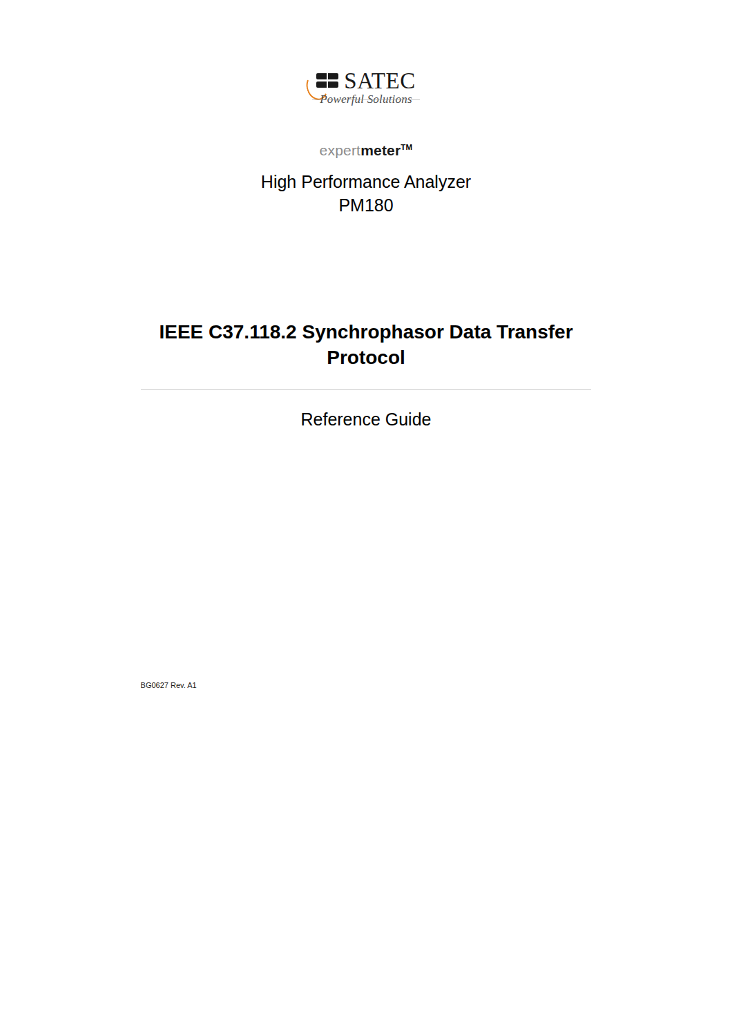SATEC
Powerful Solutions
expert meterTM
High Performance Analyzer
PM180
IEEE C37.118.2 Synchrophasor Data Transfer Protocol
Reference Guide
BG0627 Rev. A1